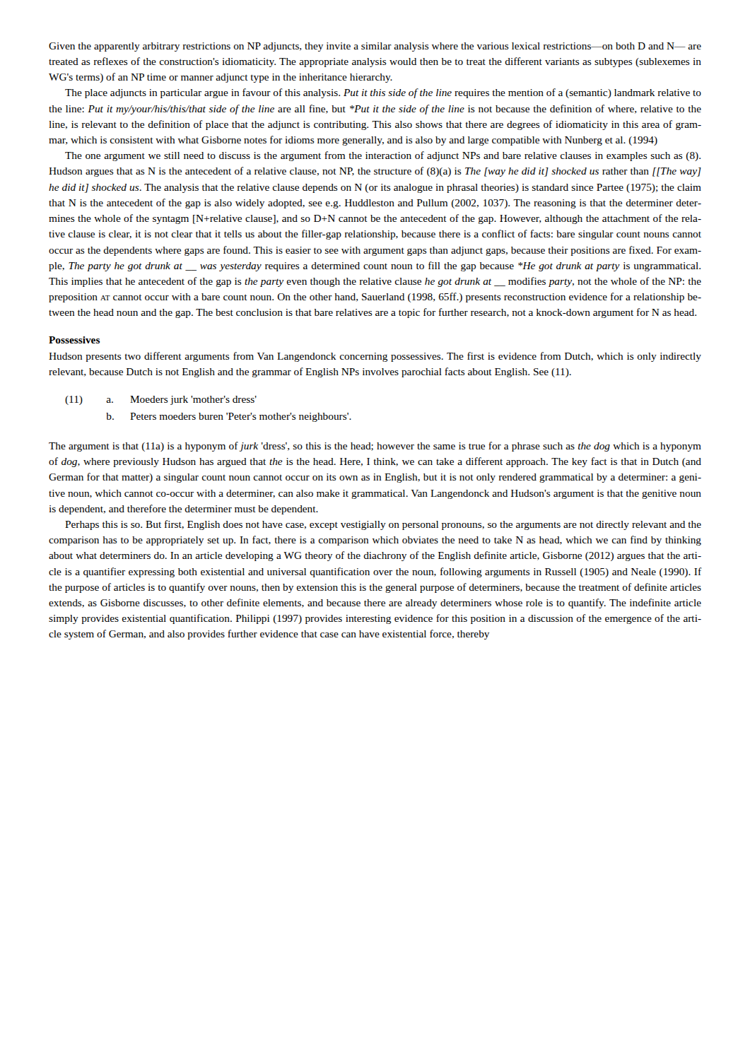Given the apparently arbitrary restrictions on NP adjuncts, they invite a similar analysis where the various lexical restrictions—on both D and N— are treated as reflexes of the construction's idiomaticity. The appropriate analysis would then be to treat the different variants as subtypes (sublexemes in WG's terms) of an NP time or manner adjunct type in the inheritance hierarchy.
The place adjuncts in particular argue in favour of this analysis. Put it this side of the line requires the mention of a (semantic) landmark relative to the line: Put it my/your/his/this/that side of the line are all fine, but *Put it the side of the line is not because the definition of where, relative to the line, is relevant to the definition of place that the adjunct is contributing. This also shows that there are degrees of idiomaticity in this area of grammar, which is consistent with what Gisborne notes for idioms more generally, and is also by and large compatible with Nunberg et al. (1994)
The one argument we still need to discuss is the argument from the interaction of adjunct NPs and bare relative clauses in examples such as (8). Hudson argues that as N is the antecedent of a relative clause, not NP, the structure of (8)(a) is The [way he did it] shocked us rather than [[The way] he did it] shocked us. The analysis that the relative clause depends on N (or its analogue in phrasal theories) is standard since Partee (1975); the claim that N is the antecedent of the gap is also widely adopted, see e.g. Huddleston and Pullum (2002, 1037). The reasoning is that the determiner determines the whole of the syntagm [N+relative clause], and so D+N cannot be the antecedent of the gap. However, although the attachment of the relative clause is clear, it is not clear that it tells us about the filler-gap relationship, because there is a conflict of facts: bare singular count nouns cannot occur as the dependents where gaps are found. This is easier to see with argument gaps than adjunct gaps, because their positions are fixed. For example, The party he got drunk at __ was yesterday requires a determined count noun to fill the gap because *He got drunk at party is ungrammatical. This implies that he antecedent of the gap is the party even though the relative clause he got drunk at __ modifies party, not the whole of the NP: the preposition at cannot occur with a bare count noun. On the other hand, Sauerland (1998, 65ff.) presents reconstruction evidence for a relationship between the head noun and the gap. The best conclusion is that bare relatives are a topic for further research, not a knock-down argument for N as head.
Possessives
Hudson presents two different arguments from Van Langendonck concerning possessives. The first is evidence from Dutch, which is only indirectly relevant, because Dutch is not English and the grammar of English NPs involves parochial facts about English. See (11).
| (11) | a. | Moeders jurk 'mother's dress' |
| | b. | Peters moeders buren 'Peter's mother's neighbours'. |
The argument is that (11a) is a hyponym of jurk 'dress', so this is the head; however the same is true for a phrase such as the dog which is a hyponym of dog, where previously Hudson has argued that the is the head. Here, I think, we can take a different approach. The key fact is that in Dutch (and German for that matter) a singular count noun cannot occur on its own as in English, but it is not only rendered grammatical by a determiner: a genitive noun, which cannot co-occur with a determiner, can also make it grammatical. Van Langendonck and Hudson's argument is that the genitive noun is dependent, and therefore the determiner must be dependent.
Perhaps this is so. But first, English does not have case, except vestigially on personal pronouns, so the arguments are not directly relevant and the comparison has to be appropriately set up. In fact, there is a comparison which obviates the need to take N as head, which we can find by thinking about what determiners do. In an article developing a WG theory of the diachrony of the English definite article, Gisborne (2012) argues that the article is a quantifier expressing both existential and universal quantification over the noun, following arguments in Russell (1905) and Neale (1990). If the purpose of articles is to quantify over nouns, then by extension this is the general purpose of determiners, because the treatment of definite articles extends, as Gisborne discusses, to other definite elements, and because there are already determiners whose role is to quantify. The indefinite article simply provides existential quantification. Philippi (1997) provides interesting evidence for this position in a discussion of the emergence of the article system of German, and also provides further evidence that case can have existential force, thereby